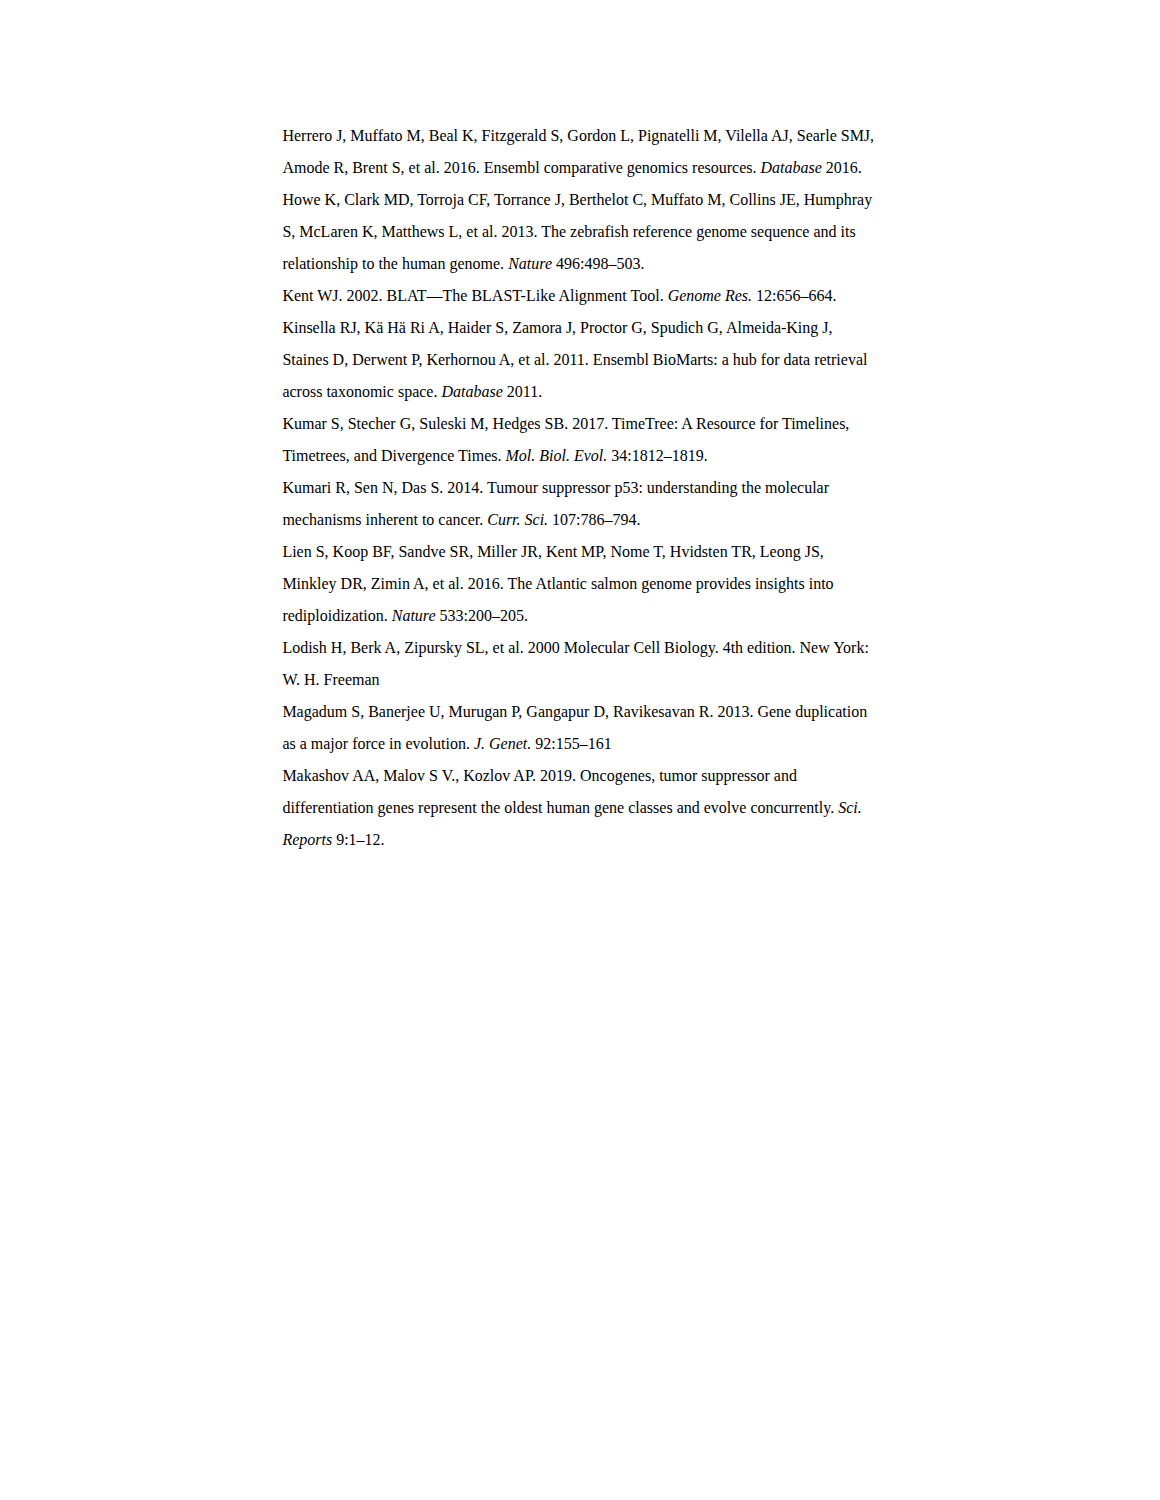Herrero J, Muffato M, Beal K, Fitzgerald S, Gordon L, Pignatelli M, Vilella AJ, Searle SMJ, Amode R, Brent S, et al. 2016. Ensembl comparative genomics resources. Database 2016.
Howe K, Clark MD, Torroja CF, Torrance J, Berthelot C, Muffato M, Collins JE, Humphray S, McLaren K, Matthews L, et al. 2013. The zebrafish reference genome sequence and its relationship to the human genome. Nature 496:498–503.
Kent WJ. 2002. BLAT—The BLAST-Like Alignment Tool. Genome Res. 12:656–664.
Kinsella RJ, Kä Hä Ri A, Haider S, Zamora J, Proctor G, Spudich G, Almeida-King J, Staines D, Derwent P, Kerhornou A, et al. 2011. Ensembl BioMarts: a hub for data retrieval across taxonomic space. Database 2011.
Kumar S, Stecher G, Suleski M, Hedges SB. 2017. TimeTree: A Resource for Timelines, Timetrees, and Divergence Times. Mol. Biol. Evol. 34:1812–1819.
Kumari R, Sen N, Das S. 2014. Tumour suppressor p53: understanding the molecular mechanisms inherent to cancer. Curr. Sci. 107:786–794.
Lien S, Koop BF, Sandve SR, Miller JR, Kent MP, Nome T, Hvidsten TR, Leong JS, Minkley DR, Zimin A, et al. 2016. The Atlantic salmon genome provides insights into rediploidization. Nature 533:200–205.
Lodish H, Berk A, Zipursky SL, et al. 2000 Molecular Cell Biology. 4th edition. New York: W. H. Freeman
Magadum S, Banerjee U, Murugan P, Gangapur D, Ravikesavan R. 2013. Gene duplication as a major force in evolution. J. Genet. 92:155–161
Makashov AA, Malov S V., Kozlov AP. 2019. Oncogenes, tumor suppressor and differentiation genes represent the oldest human gene classes and evolve concurrently. Sci. Reports 9:1–12.